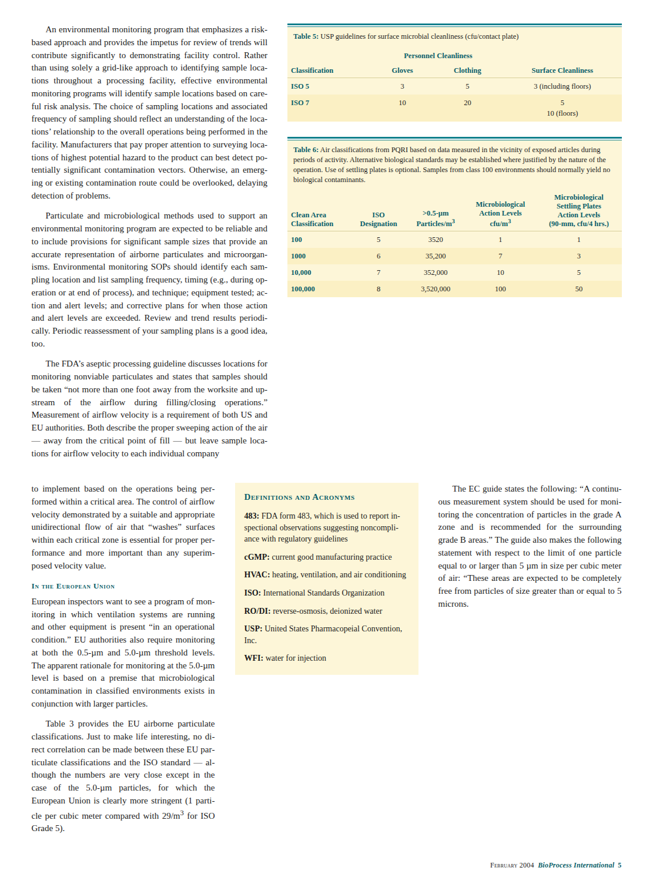An environmental monitoring program that emphasizes a risk-based approach and provides the impetus for review of trends will contribute significantly to demonstrating facility control. Rather than using solely a grid-like approach to identifying sample locations throughout a processing facility, effective environmental monitoring programs will identify sample locations based on careful risk analysis. The choice of sampling locations and associated frequency of sampling should reflect an understanding of the locations’ relationship to the overall operations being performed in the facility. Manufacturers that pay proper attention to surveying locations of highest potential hazard to the product can best detect potentially significant contamination vectors. Otherwise, an emerging or existing contamination route could be overlooked, delaying detection of problems.
Particulate and microbiological methods used to support an environmental monitoring program are expected to be reliable and to include provisions for significant sample sizes that provide an accurate representation of airborne particulates and microorganisms. Environmental monitoring SOPs should identify each sampling location and list sampling frequency, timing (e.g., during operation or at end of process), and technique; equipment tested; action and alert levels; and corrective plans for when those action and alert levels are exceeded. Review and trend results periodically. Periodic reassessment of your sampling plans is a good idea, too.
The FDA’s aseptic processing guideline discusses locations for monitoring nonviable particulates and states that samples should be taken “not more than one foot away from the worksite and upstream of the airflow during filling/closing operations.” Measurement of airflow velocity is a requirement of both US and EU authorities. Both describe the proper sweeping action of the air — away from the critical point of fill — but leave sample locations for airflow velocity to each individual company
Table 5: USP guidelines for surface microbial cleanliness (cfu/contact plate)
| | Personnel Cleanliness | |
| Classification | Gloves | Clothing | Surface Cleanliness |
| ISO 5 | 3 | 5 | 3 (including floors) |
| ISO 7 | 10 | 20 | 5 10 (floors) |
Table 6: Air classifications from PQRI based on data measured in the vicinity of exposed articles during periods of activity. Alternative biological standards may be established where justified by the nature of the operation. Use of settling plates is optional. Samples from class 100 environments should normally yield no biological contaminants.
| Clean Area Classification | ISO Designation | >0.5-µm Particles/m 3 | Microbiological Action Levels cfu/m 3 | Microbiological Settling Plates Action Levels (90-mm, cfu/4 hrs.) |
| --- | --- | --- | --- | --- |
| 100 | 5 | 3520 | 1 | 1 |
| 1000 | 6 | 35,200 | 7 | 3 |
| 10,000 | 7 | 352,000 | 10 | 5 |
| 100,000 | 8 | 3,520,000 | 100 | 50 |
to implement based on the operations being performed within a critical area. The control of airflow velocity demonstrated by a suitable and appropriate unidirectional flow of air that “washes” surfaces within each critical zone is essential for proper performance and more important than any superimposed velocity value.
In the European Union
European inspectors want to see a program of monitoring in which ventilation systems are running and other equipment is present “in an operational condition.” EU authorities also require monitoring at both the 0.5-µm and 5.0-µm threshold levels. The apparent rationale for monitoring at the 5.0-µm level is based on a premise that microbiological contamination in classified environments exists in conjunction with larger particles.
Table 3 provides the EU airborne particulate classifications. Just to make life interesting, no direct correlation can be made between these EU particulate classifications and the ISO standard — although the numbers are very close except in the case of the 5.0-µm particles, for which the European Union is clearly more stringent (1 particle per cubic meter compared with 29/m3 for ISO Grade 5).
Definitions and Acronyms
483: FDA form 483, which is used to report inspectional observations suggesting noncompliance with regulatory guidelines
cGMP: current good manufacturing practice
HVAC: heating, ventilation, and air conditioning
ISO: International Standards Organization
RO/DI: reverse-osmosis, deionized water
USP: United States Pharmacopeial Convention, Inc.
WFI: water for injection
The EC guide states the following: “A continuous measurement system should be used for monitoring the concentration of particles in the grade A zone and is recommended for the surrounding grade B areas.” The guide also makes the following statement with respect to the limit of one particle equal to or larger than 5 µm in size per cubic meter of air: “These areas are expected to be completely free from particles of size greater than or equal to 5 microns.
February 2004 BioProcess International 5